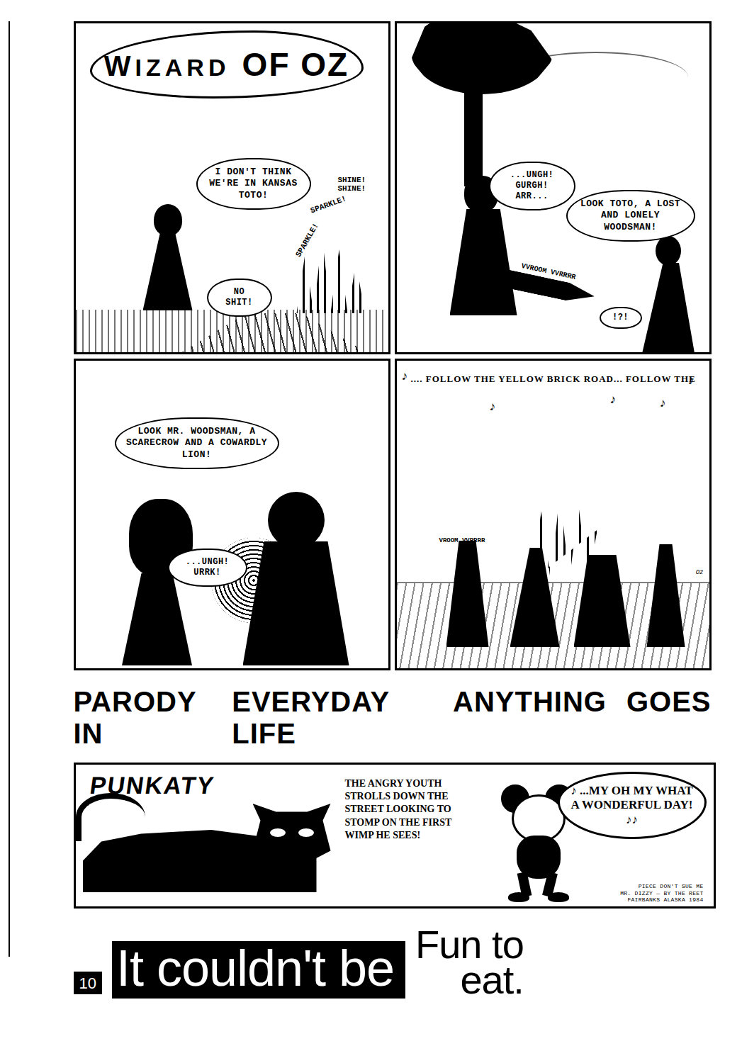WIZARD OF OZ
SPARKLE!
SPARKLE!
SHINE! SHINE!
I don't think we're in Kansas Toto!
No shit!
VVROOM VVRRRR
...Ungh! Gurgh! Arr...
Look Toto, a lost and lonely woodsman!
!?!
Look Mr. Woodsman, a scarecrow and a cowardly lion!
...Ungh! Urrk!
♪
.... Follow the Yellow Brick Road... Follow the
♪
♪
♪
♪
VROOM VVRRRR
Oz
Parody in Everyday Life Anything Goes
PUNKATY
The angry youth strolls down the street looking to stomp on the first wimp he sees!
♪ ...My oh my what a wonderful day! ♪♪
Piece don't sue me
Mr. Dizzy — by the Reet
Fairbanks Alaska 1984
10
It couldn't be
Fun toeat.